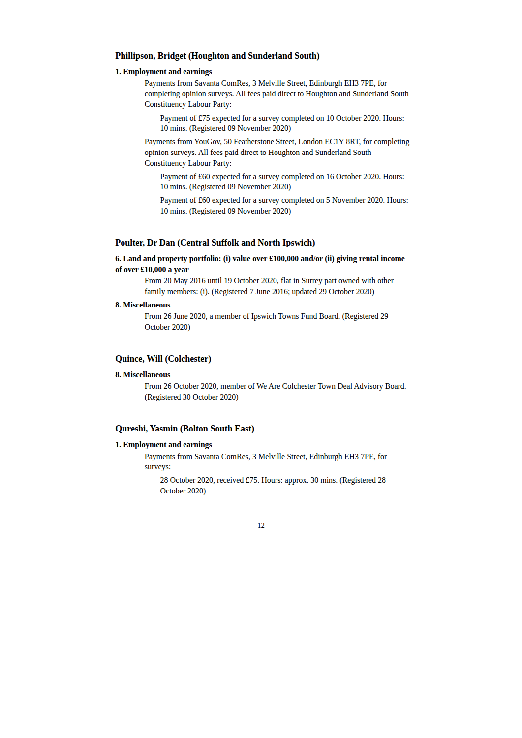Phillipson, Bridget (Houghton and Sunderland South)
1. Employment and earnings
Payments from Savanta ComRes, 3 Melville Street, Edinburgh EH3 7PE, for completing opinion surveys. All fees paid direct to Houghton and Sunderland South Constituency Labour Party:
Payment of £75 expected for a survey completed on 10 October 2020. Hours: 10 mins. (Registered 09 November 2020)
Payments from YouGov, 50 Featherstone Street, London EC1Y 8RT, for completing opinion surveys. All fees paid direct to Houghton and Sunderland South Constituency Labour Party:
Payment of £60 expected for a survey completed on 16 October 2020. Hours: 10 mins. (Registered 09 November 2020)
Payment of £60 expected for a survey completed on 5 November 2020. Hours: 10 mins. (Registered 09 November 2020)
Poulter, Dr Dan (Central Suffolk and North Ipswich)
6. Land and property portfolio: (i) value over £100,000 and/or (ii) giving rental income of over £10,000 a year
From 20 May 2016 until 19 October 2020, flat in Surrey part owned with other family members: (i). (Registered 7 June 2016; updated 29 October 2020)
8. Miscellaneous
From 26 June 2020, a member of Ipswich Towns Fund Board. (Registered 29 October 2020)
Quince, Will (Colchester)
8. Miscellaneous
From 26 October 2020, member of We Are Colchester Town Deal Advisory Board. (Registered 30 October 2020)
Qureshi, Yasmin (Bolton South East)
1. Employment and earnings
Payments from Savanta ComRes, 3 Melville Street, Edinburgh EH3 7PE, for surveys:
28 October 2020, received £75. Hours: approx. 30 mins. (Registered 28 October 2020)
12